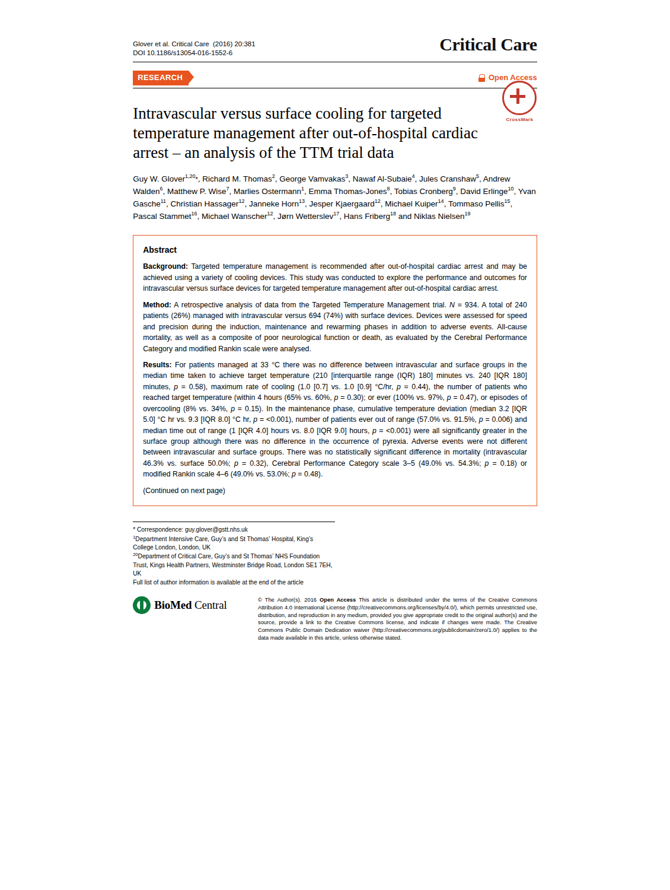Glover et al. Critical Care (2016) 20:381
DOI 10.1186/s13054-016-1552-6
Critical Care
RESEARCH
Open Access
CrossMark
Intravascular versus surface cooling for targeted temperature management after out-of-hospital cardiac arrest – an analysis of the TTM trial data
Guy W. Glover1,20*, Richard M. Thomas2, George Vamvakas3, Nawaf Al-Subaie4, Jules Cranshaw5, Andrew Walden6, Matthew P. Wise7, Marlies Ostermann1, Emma Thomas-Jones8, Tobias Cronberg9, David Erlinge10, Yvan Gasche11, Christian Hassager12, Janneke Horn13, Jesper Kjaergaard12, Michael Kuiper14, Tommaso Pellis15, Pascal Stammet16, Michael Wanscher12, Jørn Wetterslev17, Hans Friberg18 and Niklas Nielsen19
Abstract
Background: Targeted temperature management is recommended after out-of-hospital cardiac arrest and may be achieved using a variety of cooling devices. This study was conducted to explore the performance and outcomes for intravascular versus surface devices for targeted temperature management after out-of-hospital cardiac arrest.
Method: A retrospective analysis of data from the Targeted Temperature Management trial. N = 934. A total of 240 patients (26%) managed with intravascular versus 694 (74%) with surface devices. Devices were assessed for speed and precision during the induction, maintenance and rewarming phases in addition to adverse events. All-cause mortality, as well as a composite of poor neurological function or death, as evaluated by the Cerebral Performance Category and modified Rankin scale were analysed.
Results: For patients managed at 33 °C there was no difference between intravascular and surface groups in the median time taken to achieve target temperature (210 [interquartile range (IQR) 180] minutes vs. 240 [IQR 180] minutes, p = 0.58), maximum rate of cooling (1.0 [0.7] vs. 1.0 [0.9] °C/hr, p = 0.44), the number of patients who reached target temperature (within 4 hours (65% vs. 60%, p = 0.30); or ever (100% vs. 97%, p = 0.47), or episodes of overcooling (8% vs. 34%, p = 0.15). In the maintenance phase, cumulative temperature deviation (median 3.2 [IQR 5.0] °C hr vs. 9.3 [IQR 8.0] °C hr, p = <0.001), number of patients ever out of range (57.0% vs. 91.5%, p = 0.006) and median time out of range (1 [IQR 4.0] hours vs. 8.0 [IQR 9.0] hours, p = <0.001) were all significantly greater in the surface group although there was no difference in the occurrence of pyrexia. Adverse events were not different between intravascular and surface groups. There was no statistically significant difference in mortality (intravascular 46.3% vs. surface 50.0%; p = 0.32), Cerebral Performance Category scale 3–5 (49.0% vs. 54.3%; p = 0.18) or modified Rankin scale 4–6 (49.0% vs. 53.0%; p = 0.48).
(Continued on next page)
* Correspondence: guy.glover@gstt.nhs.uk
1Department Intensive Care, Guy’s and St Thomas’ Hospital, King’s College London, London, UK
20Department of Critical Care, Guy’s and St Thomas’ NHS Foundation Trust, Kings Health Partners, Westminster Bridge Road, London SE1 7EH, UK
Full list of author information is available at the end of the article
BioMed Central
© The Author(s). 2016 Open Access This article is distributed under the terms of the Creative Commons Attribution 4.0 International License (http://creativecommons.org/licenses/by/4.0/), which permits unrestricted use, distribution, and reproduction in any medium, provided you give appropriate credit to the original author(s) and the source, provide a link to the Creative Commons license, and indicate if changes were made. The Creative Commons Public Domain Dedication waiver (http://creativecommons.org/publicdomain/zero/1.0/) applies to the data made available in this article, unless otherwise stated.